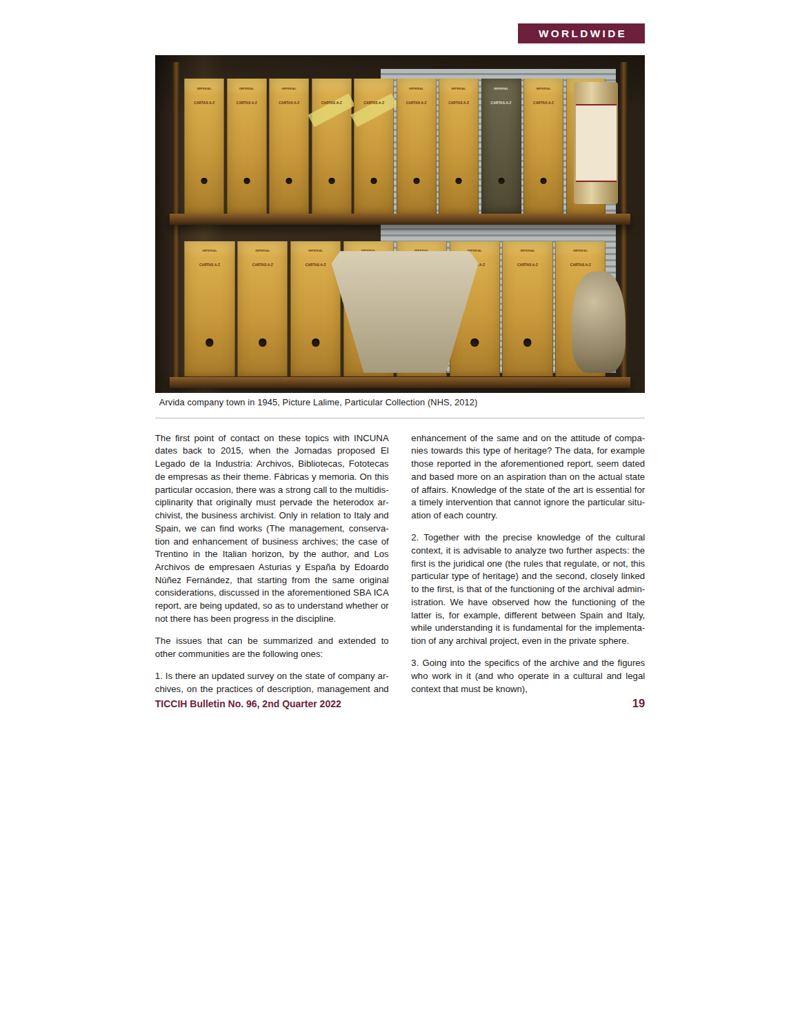Worldwide
Arvida company town in 1945, Picture Lalime, Particular Collection (NHS, 2012)
The first point of contact on these topics with INCUNA dates back to 2015, when the Jornadas proposed El Legado de la Industria: Archivos, Bibliotecas, Fototecas de empresas as their theme. Fàbricas y memoria. On this particular occasion, there was a strong call to the multidisciplinarity that originally must pervade the heterodox archivist, the business archivist. Only in relation to Italy and Spain, we can find works (The management, conservation and enhancement of business archives; the case of Trentino in the Italian horizon, by the author, and Los Archivos de empresaen Asturias y España by Edoardo Núñez Fernández, that starting from the same original considerations, discussed in the aforementioned SBA ICA report, are being updated, so as to understand whether or not there has been progress in the discipline.
The issues that can be summarized and extended to other communities are the following ones:
1. Is there an updated survey on the state of company archives, on the practices of description, management and enhancement of the same and on the attitude of companies towards this type of heritage? The data, for example those reported in the aforementioned report, seem dated and based more on an aspiration than on the actual state of affairs. Knowledge of the state of the art is essential for a timely intervention that cannot ignore the particular situation of each country.
2. Together with the precise knowledge of the cultural context, it is advisable to analyze two further aspects: the first is the juridical one (the rules that regulate, or not, this particular type of heritage) and the second, closely linked to the first, is that of the functioning of the archival administration. We have observed how the functioning of the latter is, for example, different between Spain and Italy, while understanding it is fundamental for the implementation of any archival project, even in the private sphere.
3. Going into the specifics of the archive and the figures who work in it (and who operate in a cultural and legal context that must be known),
TICCIH Bulletin No. 96, 2nd Quarter 2022
19